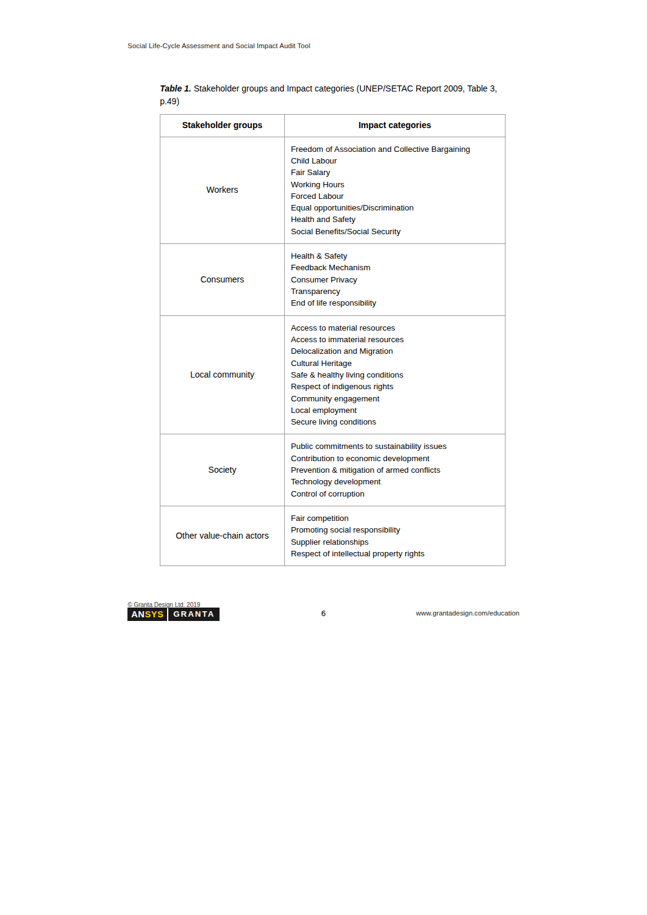Social Life-Cycle Assessment and Social Impact Audit Tool
Table 1. Stakeholder groups and Impact categories (UNEP/SETAC Report 2009, Table 3, p.49)
| Stakeholder groups | Impact categories |
| --- | --- |
| Workers | Freedom of Association and Collective Bargaining Child Labour Fair Salary Working Hours Forced Labour Equal opportunities/Discrimination Health and Safety Social Benefits/Social Security |
| Consumers | Health & Safety Feedback Mechanism Consumer Privacy Transparency End of life responsibility |
| Local community | Access to material resources Access to immaterial resources Delocalization and Migration Cultural Heritage Safe & healthy living conditions Respect of indigenous rights Community engagement Local employment Secure living conditions |
| Society | Public commitments to sustainability issues Contribution to economic development Prevention & mitigation of armed conflicts Technology development Control of corruption |
| Other value-chain actors | Fair competition Promoting social responsibility Supplier relationships Respect of intellectual property rights |
© Granta Design Ltd. 2019
ANSYS
GRANTA
6
www.grantadesign.com/education